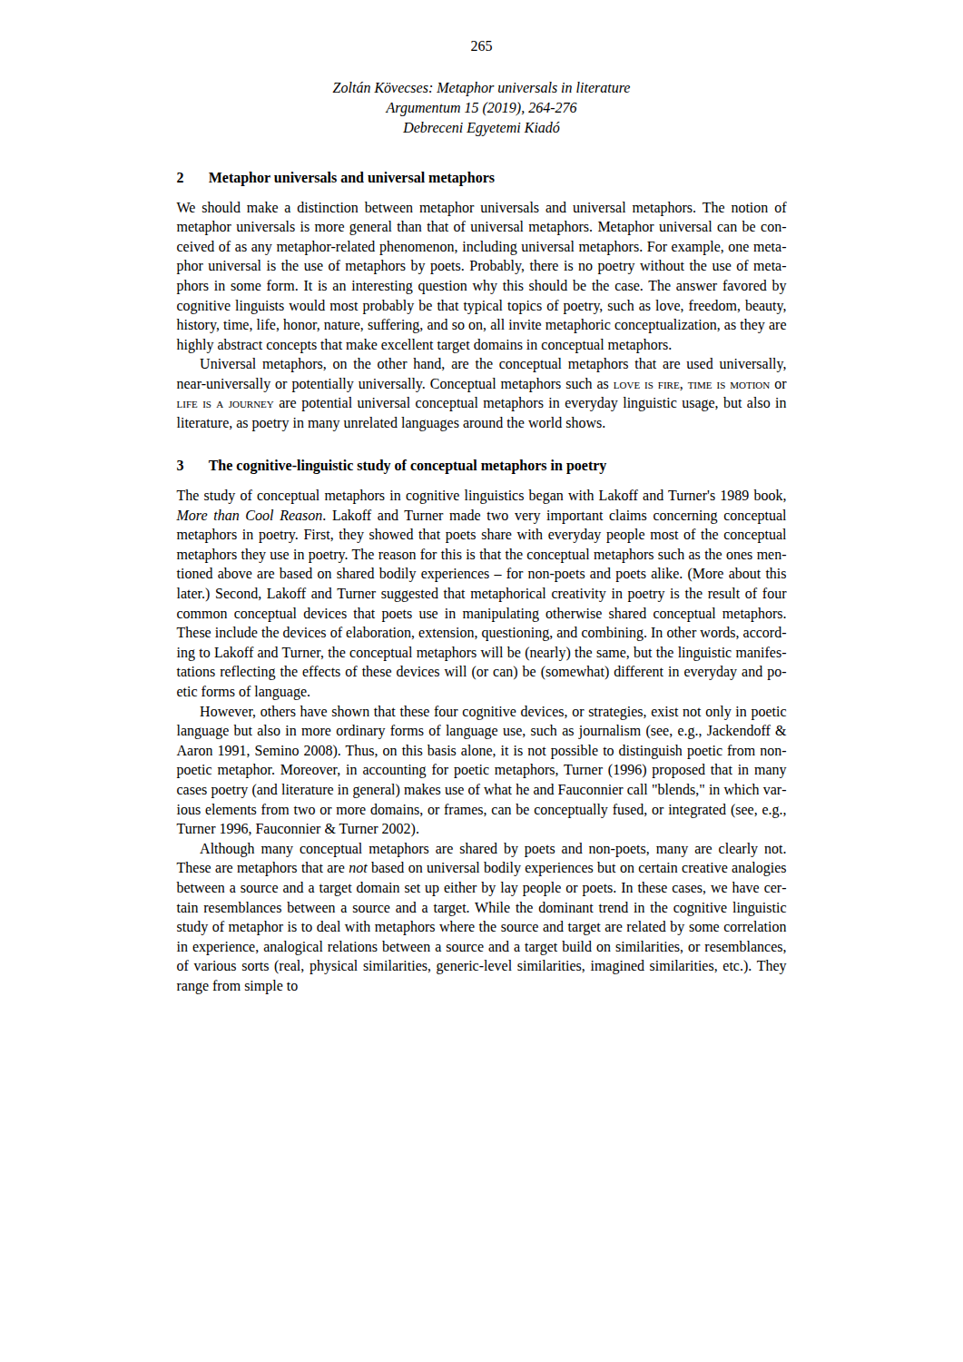265
Zoltán Kövecses: Metaphor universals in literature
Argumentum 15 (2019), 264-276
Debreceni Egyetemi Kiadó
2 Metaphor universals and universal metaphors
We should make a distinction between metaphor universals and universal metaphors. The notion of metaphor universals is more general than that of universal metaphors. Metaphor universal can be conceived of as any metaphor-related phenomenon, including universal metaphors. For example, one metaphor universal is the use of metaphors by poets. Probably, there is no poetry without the use of metaphors in some form. It is an interesting question why this should be the case. The answer favored by cognitive linguists would most probably be that typical topics of poetry, such as love, freedom, beauty, history, time, life, honor, nature, suffering, and so on, all invite metaphoric conceptualization, as they are highly abstract concepts that make excellent target domains in conceptual metaphors.
Universal metaphors, on the other hand, are the conceptual metaphors that are used universally, near-universally or potentially universally. Conceptual metaphors such as love is fire, time is motion or life is a journey are potential universal conceptual metaphors in everyday linguistic usage, but also in literature, as poetry in many unrelated languages around the world shows.
3 The cognitive-linguistic study of conceptual metaphors in poetry
The study of conceptual metaphors in cognitive linguistics began with Lakoff and Turner's 1989 book, More than Cool Reason. Lakoff and Turner made two very important claims concerning conceptual metaphors in poetry. First, they showed that poets share with everyday people most of the conceptual metaphors they use in poetry. The reason for this is that the conceptual metaphors such as the ones mentioned above are based on shared bodily experiences – for non-poets and poets alike. (More about this later.) Second, Lakoff and Turner suggested that metaphorical creativity in poetry is the result of four common conceptual devices that poets use in manipulating otherwise shared conceptual metaphors. These include the devices of elaboration, extension, questioning, and combining. In other words, according to Lakoff and Turner, the conceptual metaphors will be (nearly) the same, but the linguistic manifestations reflecting the effects of these devices will (or can) be (somewhat) different in everyday and poetic forms of language.
However, others have shown that these four cognitive devices, or strategies, exist not only in poetic language but also in more ordinary forms of language use, such as journalism (see, e.g., Jackendoff & Aaron 1991, Semino 2008). Thus, on this basis alone, it is not possible to distinguish poetic from non-poetic metaphor. Moreover, in accounting for poetic metaphors, Turner (1996) proposed that in many cases poetry (and literature in general) makes use of what he and Fauconnier call "blends," in which various elements from two or more domains, or frames, can be conceptually fused, or integrated (see, e.g., Turner 1996, Fauconnier & Turner 2002).
Although many conceptual metaphors are shared by poets and non-poets, many are clearly not. These are metaphors that are not based on universal bodily experiences but on certain creative analogies between a source and a target domain set up either by lay people or poets. In these cases, we have certain resemblances between a source and a target. While the dominant trend in the cognitive linguistic study of metaphor is to deal with metaphors where the source and target are related by some correlation in experience, analogical relations between a source and a target build on similarities, or resemblances, of various sorts (real, physical similarities, generic-level similarities, imagined similarities, etc.). They range from simple to